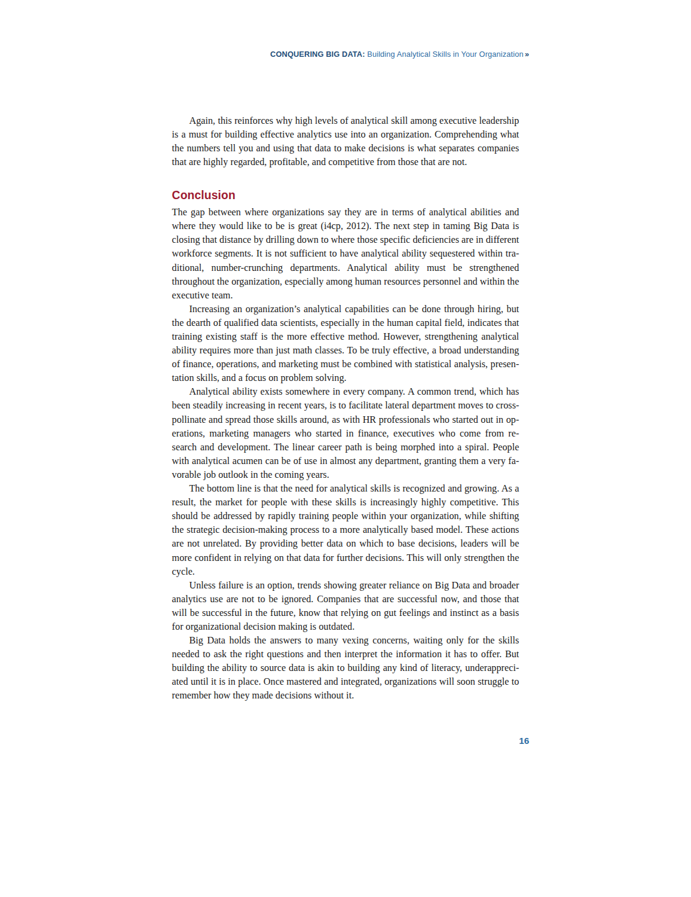CONQUERING BIG DATA: Building Analytical Skills in Your Organization»
Again, this reinforces why high levels of analytical skill among executive leadership is a must for building effective analytics use into an organization. Comprehending what the numbers tell you and using that data to make decisions is what separates companies that are highly regarded, profitable, and competitive from those that are not.
Conclusion
The gap between where organizations say they are in terms of analytical abilities and where they would like to be is great (i4cp, 2012). The next step in taming Big Data is closing that distance by drilling down to where those specific deficiencies are in different workforce segments. It is not sufficient to have analytical ability sequestered within traditional, number-crunching departments. Analytical ability must be strengthened throughout the organization, especially among human resources personnel and within the executive team.
Increasing an organization’s analytical capabilities can be done through hiring, but the dearth of qualified data scientists, especially in the human capital field, indicates that training existing staff is the more effective method. However, strengthening analytical ability requires more than just math classes. To be truly effective, a broad understanding of finance, operations, and marketing must be combined with statistical analysis, presentation skills, and a focus on problem solving.
Analytical ability exists somewhere in every company. A common trend, which has been steadily increasing in recent years, is to facilitate lateral department moves to cross-pollinate and spread those skills around, as with HR professionals who started out in operations, marketing managers who started in finance, executives who come from research and development. The linear career path is being morphed into a spiral. People with analytical acumen can be of use in almost any department, granting them a very favorable job outlook in the coming years.
The bottom line is that the need for analytical skills is recognized and growing. As a result, the market for people with these skills is increasingly highly competitive. This should be addressed by rapidly training people within your organization, while shifting the strategic decision-making process to a more analytically based model. These actions are not unrelated. By providing better data on which to base decisions, leaders will be more confident in relying on that data for further decisions. This will only strengthen the cycle.
Unless failure is an option, trends showing greater reliance on Big Data and broader analytics use are not to be ignored. Companies that are successful now, and those that will be successful in the future, know that relying on gut feelings and instinct as a basis for organizational decision making is outdated.
Big Data holds the answers to many vexing concerns, waiting only for the skills needed to ask the right questions and then interpret the information it has to offer. But building the ability to source data is akin to building any kind of literacy, underappreciated until it is in place. Once mastered and integrated, organizations will soon struggle to remember how they made decisions without it.
16